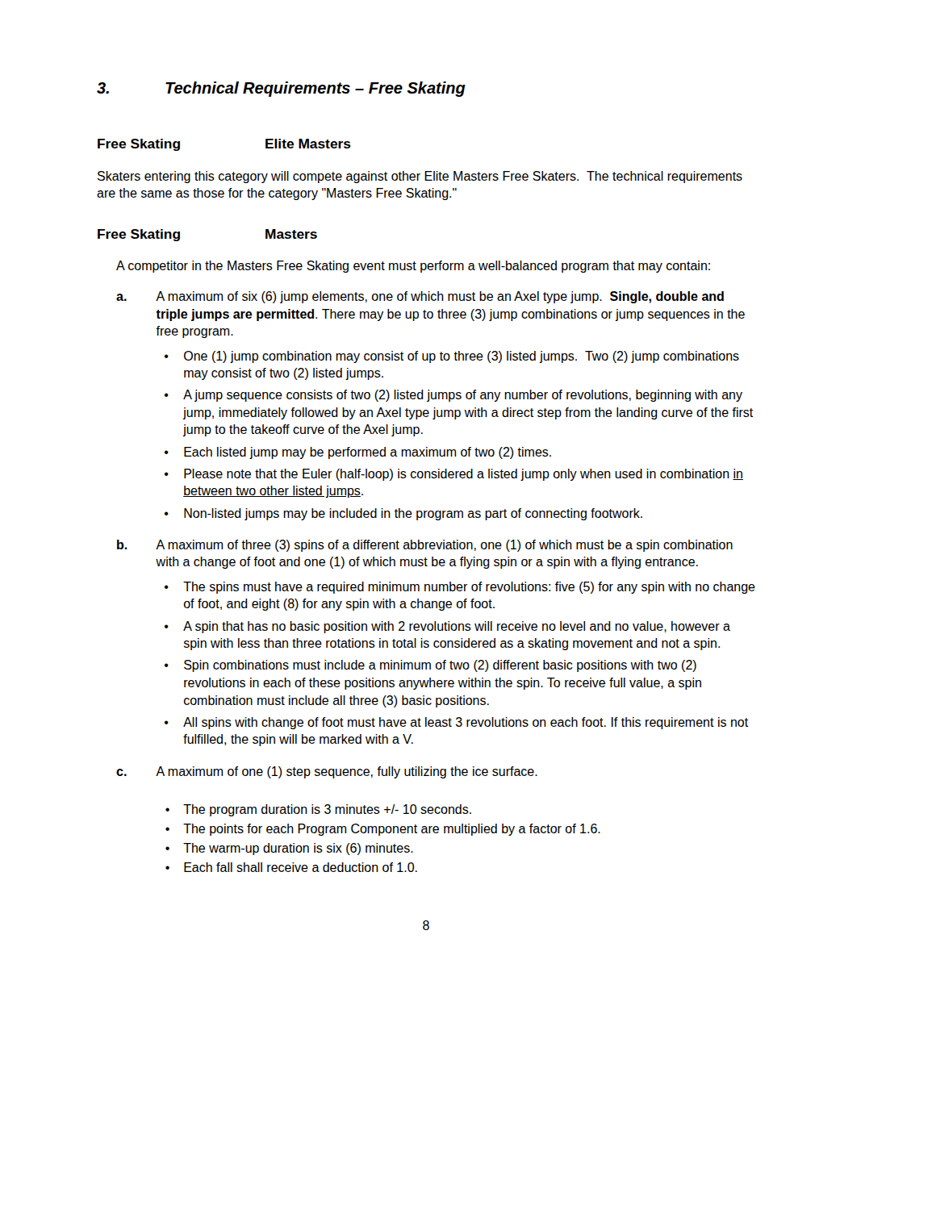3. Technical Requirements – Free Skating
Free Skating Elite Masters
Skaters entering this category will compete against other Elite Masters Free Skaters. The technical requirements are the same as those for the category "Masters Free Skating."
Free Skating Masters
A competitor in the Masters Free Skating event must perform a well-balanced program that may contain:
a. A maximum of six (6) jump elements, one of which must be an Axel type jump. Single, double and triple jumps are permitted. There may be up to three (3) jump combinations or jump sequences in the free program.
One (1) jump combination may consist of up to three (3) listed jumps. Two (2) jump combinations may consist of two (2) listed jumps.
A jump sequence consists of two (2) listed jumps of any number of revolutions, beginning with any jump, immediately followed by an Axel type jump with a direct step from the landing curve of the first jump to the takeoff curve of the Axel jump.
Each listed jump may be performed a maximum of two (2) times.
Please note that the Euler (half-loop) is considered a listed jump only when used in combination in between two other listed jumps.
Non-listed jumps may be included in the program as part of connecting footwork.
b. A maximum of three (3) spins of a different abbreviation, one (1) of which must be a spin combination with a change of foot and one (1) of which must be a flying spin or a spin with a flying entrance.
The spins must have a required minimum number of revolutions: five (5) for any spin with no change of foot, and eight (8) for any spin with a change of foot.
A spin that has no basic position with 2 revolutions will receive no level and no value, however a spin with less than three rotations in total is considered as a skating movement and not a spin.
Spin combinations must include a minimum of two (2) different basic positions with two (2) revolutions in each of these positions anywhere within the spin. To receive full value, a spin combination must include all three (3) basic positions.
All spins with change of foot must have at least 3 revolutions on each foot. If this requirement is not fulfilled, the spin will be marked with a V.
c. A maximum of one (1) step sequence, fully utilizing the ice surface.
The program duration is 3 minutes +/- 10 seconds.
The points for each Program Component are multiplied by a factor of 1.6.
The warm-up duration is six (6) minutes.
Each fall shall receive a deduction of 1.0.
8